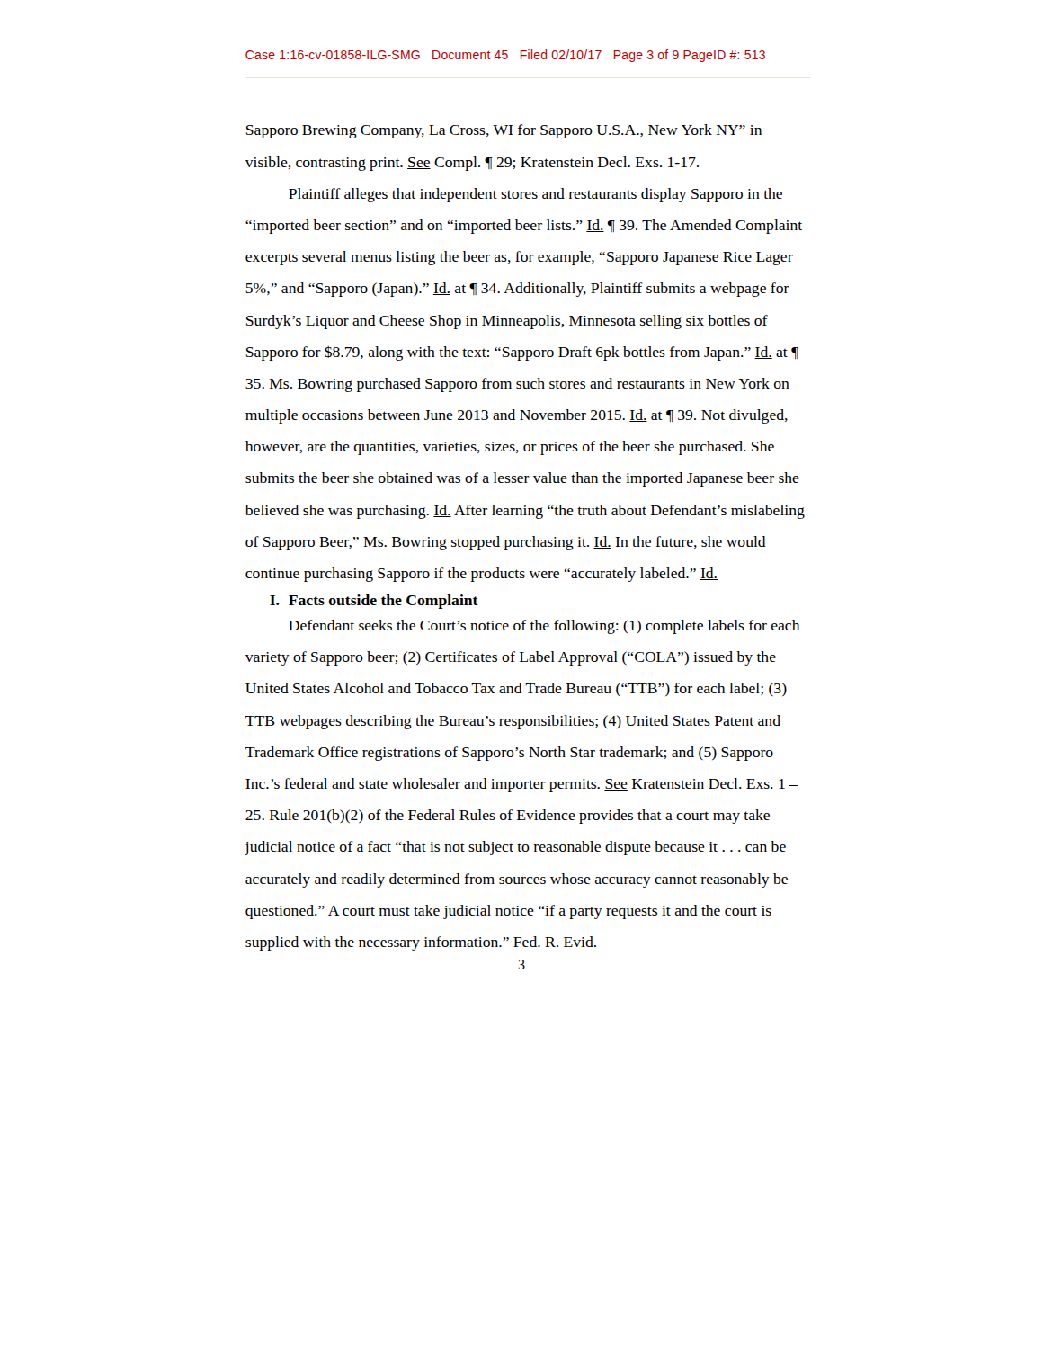Case 1:16-cv-01858-ILG-SMG Document 45 Filed 02/10/17 Page 3 of 9 PageID #: 513
Sapporo Brewing Company, La Cross, WI for Sapporo U.S.A., New York NY” in visible, contrasting print. See Compl. ¶ 29; Kratenstein Decl. Exs. 1-17.
Plaintiff alleges that independent stores and restaurants display Sapporo in the “imported beer section” and on “imported beer lists.” Id. ¶ 39. The Amended Complaint excerpts several menus listing the beer as, for example, “Sapporo Japanese Rice Lager 5%,” and “Sapporo (Japan).” Id. at ¶ 34. Additionally, Plaintiff submits a webpage for Surdyk’s Liquor and Cheese Shop in Minneapolis, Minnesota selling six bottles of Sapporo for $8.79, along with the text: “Sapporo Draft 6pk bottles from Japan.” Id. at ¶ 35. Ms. Bowring purchased Sapporo from such stores and restaurants in New York on multiple occasions between June 2013 and November 2015. Id. at ¶ 39. Not divulged, however, are the quantities, varieties, sizes, or prices of the beer she purchased. She submits the beer she obtained was of a lesser value than the imported Japanese beer she believed she was purchasing. Id. After learning “the truth about Defendant’s mislabeling of Sapporo Beer,” Ms. Bowring stopped purchasing it. Id. In the future, she would continue purchasing Sapporo if the products were “accurately labeled.” Id.
I.
Facts outside the Complaint
Defendant seeks the Court’s notice of the following: (1) complete labels for each variety of Sapporo beer; (2) Certificates of Label Approval (“COLA”) issued by the United States Alcohol and Tobacco Tax and Trade Bureau (“TTB”) for each label; (3) TTB webpages describing the Bureau’s responsibilities; (4) United States Patent and Trademark Office registrations of Sapporo’s North Star trademark; and (5) Sapporo Inc.’s federal and state wholesaler and importer permits. See Kratenstein Decl. Exs. 1 – 25. Rule 201(b)(2) of the Federal Rules of Evidence provides that a court may take judicial notice of a fact “that is not subject to reasonable dispute because it . . . can be accurately and readily determined from sources whose accuracy cannot reasonably be questioned.” A court must take judicial notice “if a party requests it and the court is supplied with the necessary information.” Fed. R. Evid.
3